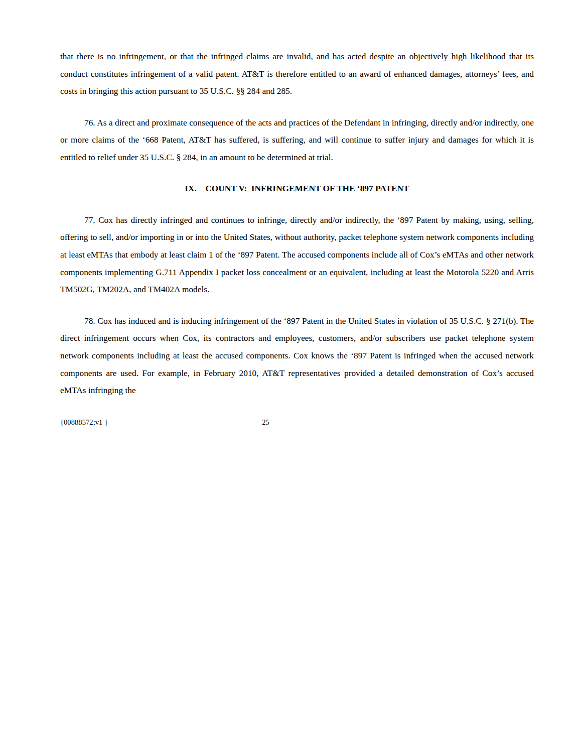that there is no infringement, or that the infringed claims are invalid, and has acted despite an objectively high likelihood that its conduct constitutes infringement of a valid patent. AT&T is therefore entitled to an award of enhanced damages, attorneys’ fees, and costs in bringing this action pursuant to 35 U.S.C. §§ 284 and 285.
76. As a direct and proximate consequence of the acts and practices of the Defendant in infringing, directly and/or indirectly, one or more claims of the ‘668 Patent, AT&T has suffered, is suffering, and will continue to suffer injury and damages for which it is entitled to relief under 35 U.S.C. § 284, in an amount to be determined at trial.
IX. COUNT V: INFRINGEMENT OF THE ‘897 PATENT
77. Cox has directly infringed and continues to infringe, directly and/or indirectly, the ‘897 Patent by making, using, selling, offering to sell, and/or importing in or into the United States, without authority, packet telephone system network components including at least eMTAs that embody at least claim 1 of the ‘897 Patent. The accused components include all of Cox’s eMTAs and other network components implementing G.711 Appendix I packet loss concealment or an equivalent, including at least the Motorola 5220 and Arris TM502G, TM202A, and TM402A models.
78. Cox has induced and is inducing infringement of the ‘897 Patent in the United States in violation of 35 U.S.C. § 271(b). The direct infringement occurs when Cox, its contractors and employees, customers, and/or subscribers use packet telephone system network components including at least the accused components. Cox knows the ‘897 Patent is infringed when the accused network components are used. For example, in February 2010, AT&T representatives provided a detailed demonstration of Cox’s accused eMTAs infringing the
{00888572;v1 }25